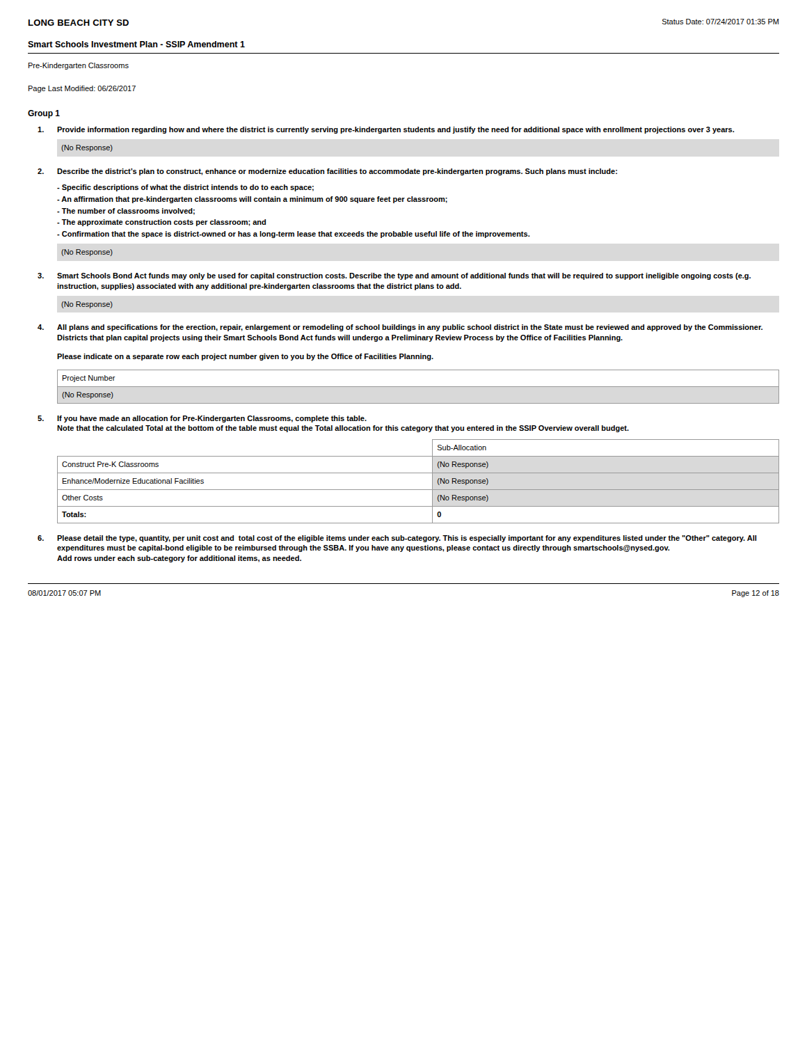LONG BEACH CITY SD
Status Date: 07/24/2017 01:35 PM
Smart Schools Investment Plan - SSIP Amendment 1
Pre-Kindergarten Classrooms
Page Last Modified: 06/26/2017
Group 1
Provide information regarding how and where the district is currently serving pre-kindergarten students and justify the need for additional space with enrollment projections over 3 years.
(No Response)
Describe the district’s plan to construct, enhance or modernize education facilities to accommodate pre-kindergarten programs. Such plans must include:
- Specific descriptions of what the district intends to do to each space;
- An affirmation that pre-kindergarten classrooms will contain a minimum of 900 square feet per classroom;
- The number of classrooms involved;
- The approximate construction costs per classroom; and
- Confirmation that the space is district-owned or has a long-term lease that exceeds the probable useful life of the improvements.
(No Response)
Smart Schools Bond Act funds may only be used for capital construction costs. Describe the type and amount of additional funds that will be required to support ineligible ongoing costs (e.g. instruction, supplies) associated with any additional pre-kindergarten classrooms that the district plans to add.
(No Response)
All plans and specifications for the erection, repair, enlargement or remodeling of school buildings in any public school district in the State must be reviewed and approved by the Commissioner. Districts that plan capital projects using their Smart Schools Bond Act funds will undergo a Preliminary Review Process by the Office of Facilities Planning.
Please indicate on a separate row each project number given to you by the Office of Facilities Planning.
| Project Number |
| (No Response) |
If you have made an allocation for Pre-Kindergarten Classrooms, complete this table.
Note that the calculated Total at the bottom of the table must equal the Total allocation for this category that you entered in the SSIP Overview overall budget.
| | Sub-Allocation |
| Construct Pre-K Classrooms | (No Response) |
| Enhance/Modernize Educational Facilities | (No Response) |
| Other Costs | (No Response) |
| Totals: | 0 |
Please detail the type, quantity, per unit cost and total cost of the eligible items under each sub-category. This is especially important for any expenditures listed under the "Other" category. All expenditures must be capital-bond eligible to be reimbursed through the SSBA. If you have any questions, please contact us directly through smartschools@nysed.gov.
Add rows under each sub-category for additional items, as needed.
08/01/2017 05:07 PM
Page 12 of 18